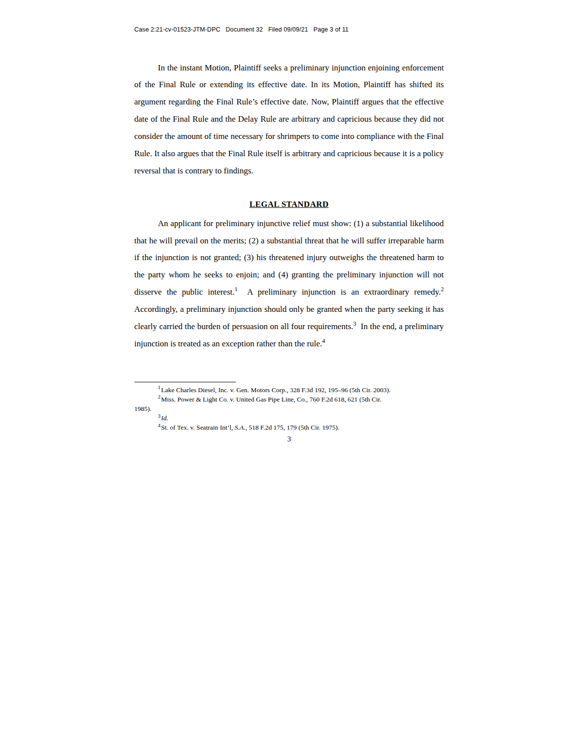Case 2:21-cv-01523-JTM-DPC Document 32 Filed 09/09/21 Page 3 of 11
In the instant Motion, Plaintiff seeks a preliminary injunction enjoining enforcement of the Final Rule or extending its effective date. In its Motion, Plaintiff has shifted its argument regarding the Final Rule’s effective date. Now, Plaintiff argues that the effective date of the Final Rule and the Delay Rule are arbitrary and capricious because they did not consider the amount of time necessary for shrimpers to come into compliance with the Final Rule. It also argues that the Final Rule itself is arbitrary and capricious because it is a policy reversal that is contrary to findings.
LEGAL STANDARD
An applicant for preliminary injunctive relief must show: (1) a substantial likelihood that he will prevail on the merits; (2) a substantial threat that he will suffer irreparable harm if the injunction is not granted; (3) his threatened injury outweighs the threatened harm to the party whom he seeks to enjoin; and (4) granting the preliminary injunction will not disserve the public interest.1 A preliminary injunction is an extraordinary remedy.2 Accordingly, a preliminary injunction should only be granted when the party seeking it has clearly carried the burden of persuasion on all four requirements.3 In the end, a preliminary injunction is treated as an exception rather than the rule.4
1Lake Charles Diesel, Inc. v. Gen. Motors Corp., 328 F.3d 192, 195–96 (5th Cir. 2003).
2Miss. Power & Light Co. v. United Gas Pipe Line, Co., 760 F.2d 618, 621 (5th Cir.
1985).
3Id.
4St. of Tex. v. Seatrain Int’l, S.A., 518 F.2d 175, 179 (5th Cir. 1975).
3